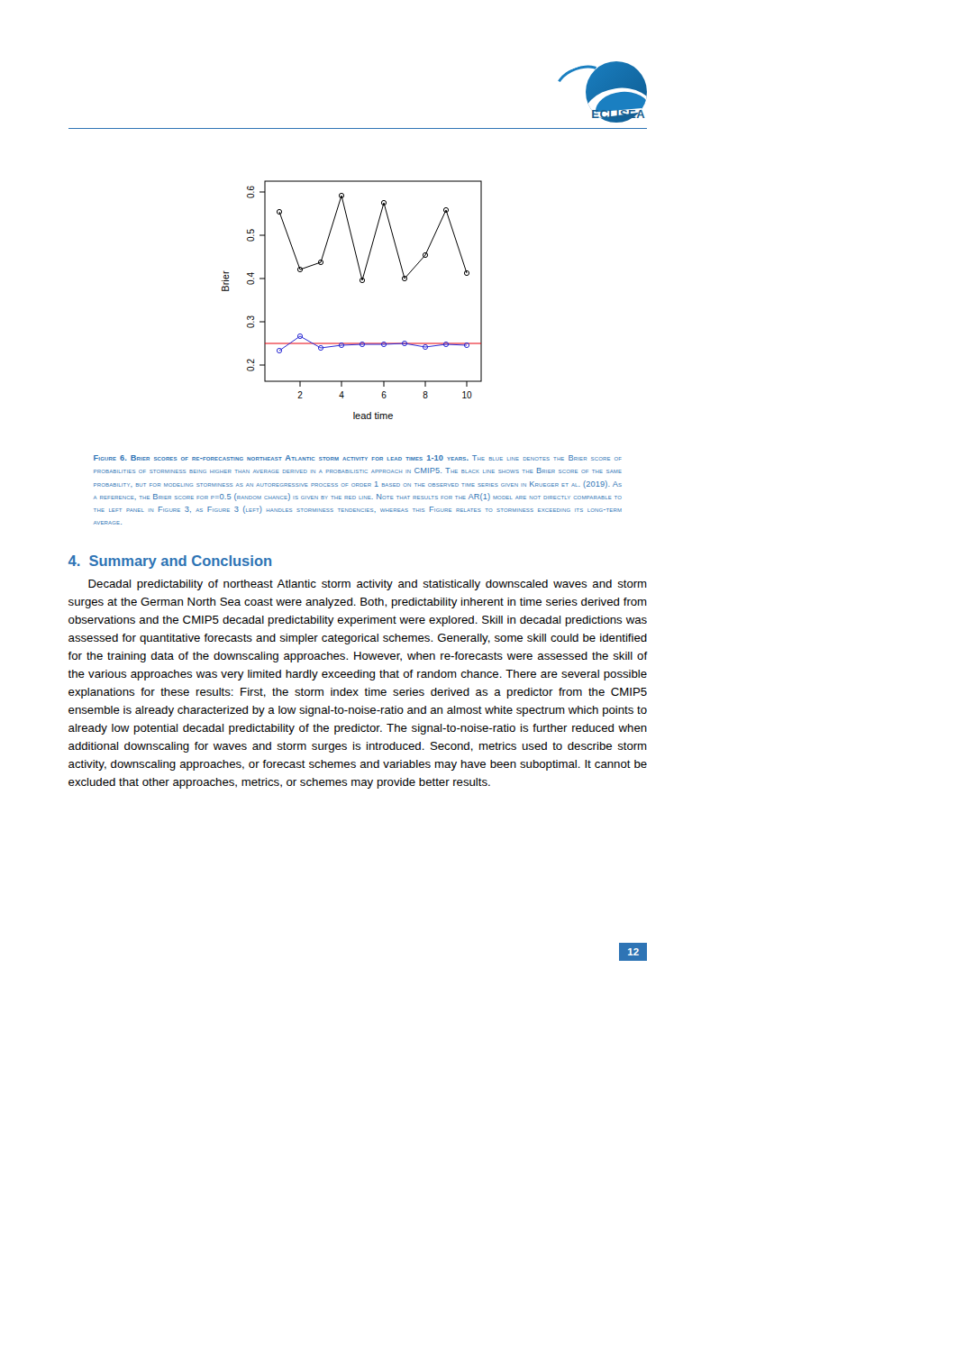ECLISEA
0.2 0.3 0.4 0.5 0.6 Brier 2 4 6 8 10 lead time
Figure 6. Brier scores of re-forecasting northeast Atlantic storm activity for lead times 1-10 years. The blue line denotes the Brier score of probabilities of storminess being higher than average derived in a probabilistic approach in CMIP5. The black line shows the Brier score of the same probability, but for modeling storminess as an autoregressive process of order 1 based on the observed time series given in Krueger et al. (2019). As a reference, the Brier score for p=0.5 (random chance) is given by the red line. Note that results for the AR(1) model are not directly comparable to the left panel in Figure 3, as Figure 3 (left) handles storminess tendencies, whereas this Figure relates to storminess exceeding its long-term average.
4. Summary and Conclusion
Decadal predictability of northeast Atlantic storm activity and statistically downscaled waves and storm surges at the German North Sea coast were analyzed. Both, predictability inherent in time series derived from observations and the CMIP5 decadal predictability experiment were explored. Skill in decadal predictions was assessed for quantitative forecasts and simpler categorical schemes. Generally, some skill could be identified for the training data of the downscaling approaches. However, when re-forecasts were assessed the skill of the various approaches was very limited hardly exceeding that of random chance. There are several possible explanations for these results: First, the storm index time series derived as a predictor from the CMIP5 ensemble is already characterized by a low signal-to-noise-ratio and an almost white spectrum which points to already low potential decadal predictability of the predictor. The signal-to-noise-ratio is further reduced when additional downscaling for waves and storm surges is introduced. Second, metrics used to describe storm activity, downscaling approaches, or forecast schemes and variables may have been suboptimal. It cannot be excluded that other approaches, metrics, or schemes may provide better results.
12